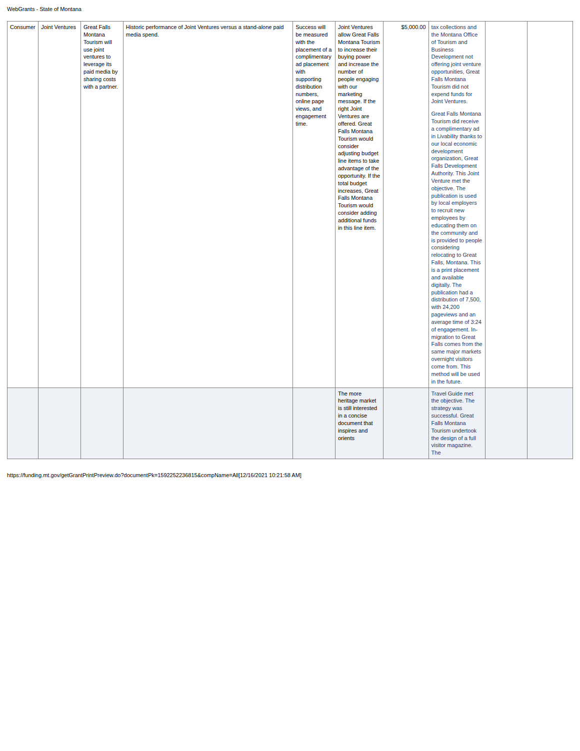WebGrants - State of Montana
| Consumer | Joint Ventures | Great Falls Montana Tourism will use joint ventures to leverage its paid media by sharing costs with a partner. | Historic performance of Joint Ventures versus a stand-alone paid media spend. | Success will be measured with the placement of a complimentary ad placement with supporting distribution numbers, online page views, and engagement time. | Joint Ventures allow Great Falls Montana Tourism to increase their buying power and increase the number of people engaging with our marketing message. If the right Joint Ventures are offered. Great Falls Montana Tourism would consider adjusting budget line items to take advantage of the opportunity. If the total budget increases, Great Falls Montana Tourism would consider adding additional funds in this line item. | $5,000.00 | tax collections and the Montana Office of Tourism and Business Development not offering joint venture opportunities, Great Falls Montana Tourism did not expend funds for Joint Ventures. Great Falls Montana Tourism did receive a complimentary ad in Livability thanks to our local economic development organization, Great Falls Development Authority. This Joint Venture met the objective. The publication is used by local employers to recruit new employees by educating them on the community and is provided to people considering relocating to Great Falls, Montana. This is a print placement and available digitally. The publication had a distribution of 7,500, with 24,200 pageviews and an average time of 3:24 of engagement. In-migration to Great Falls comes from the same major markets overnight visitors come from. This method will be used in the future. | | |
| | | | | | The more heritage market is still interested in a concise document that inspires and orients | | Travel Guide met the objective. The strategy was successful. Great Falls Montana Tourism undertook the design of a full visitor magazine. The | | |
https://funding.mt.gov/getGrantPrintPreview.do?documentPk=1592252236815&compName=All[12/16/2021 10:21:58 AM]